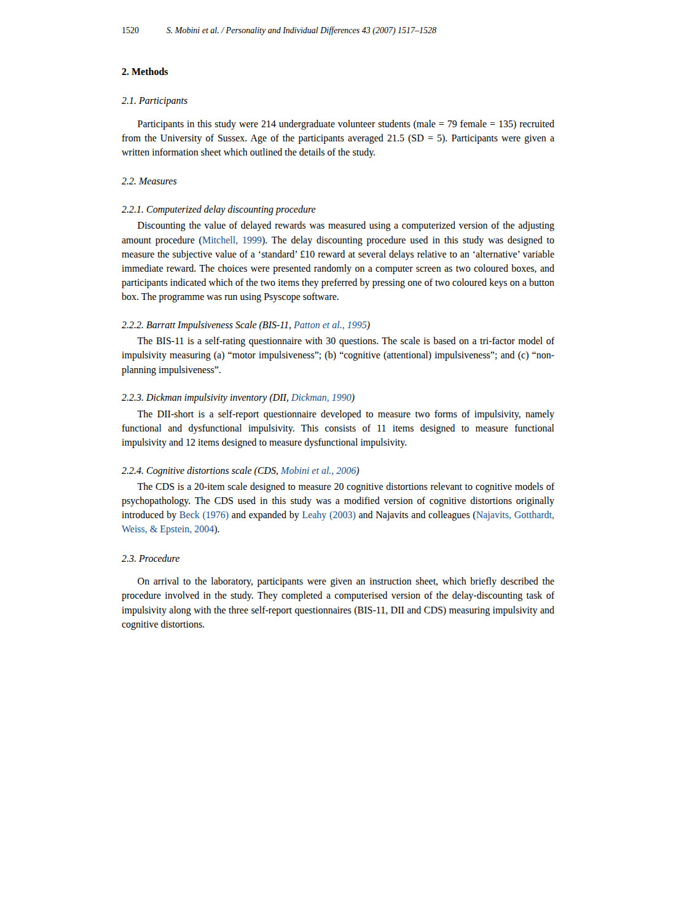1520 S. Mobini et al. / Personality and Individual Differences 43 (2007) 1517–1528
2. Methods
2.1. Participants
Participants in this study were 214 undergraduate volunteer students (male = 79 female = 135) recruited from the University of Sussex. Age of the participants averaged 21.5 (SD = 5). Participants were given a written information sheet which outlined the details of the study.
2.2. Measures
2.2.1. Computerized delay discounting procedure
Discounting the value of delayed rewards was measured using a computerized version of the adjusting amount procedure (Mitchell, 1999). The delay discounting procedure used in this study was designed to measure the subjective value of a ‘standard’ £10 reward at several delays relative to an ‘alternative’ variable immediate reward. The choices were presented randomly on a computer screen as two coloured boxes, and participants indicated which of the two items they preferred by pressing one of two coloured keys on a button box. The programme was run using Psyscope software.
2.2.2. Barratt Impulsiveness Scale (BIS-11, Patton et al., 1995)
The BIS-11 is a self-rating questionnaire with 30 questions. The scale is based on a tri-factor model of impulsivity measuring (a) “motor impulsiveness”; (b) “cognitive (attentional) impulsiveness”; and (c) “non-planning impulsiveness”.
2.2.3. Dickman impulsivity inventory (DII, Dickman, 1990)
The DII-short is a self-report questionnaire developed to measure two forms of impulsivity, namely functional and dysfunctional impulsivity. This consists of 11 items designed to measure functional impulsivity and 12 items designed to measure dysfunctional impulsivity.
2.2.4. Cognitive distortions scale (CDS, Mobini et al., 2006)
The CDS is a 20-item scale designed to measure 20 cognitive distortions relevant to cognitive models of psychopathology. The CDS used in this study was a modified version of cognitive distortions originally introduced by Beck (1976) and expanded by Leahy (2003) and Najavits and colleagues (Najavits, Gotthardt, Weiss, & Epstein, 2004).
2.3. Procedure
On arrival to the laboratory, participants were given an instruction sheet, which briefly described the procedure involved in the study. They completed a computerised version of the delay-discounting task of impulsivity along with the three self-report questionnaires (BIS-11, DII and CDS) measuring impulsivity and cognitive distortions.